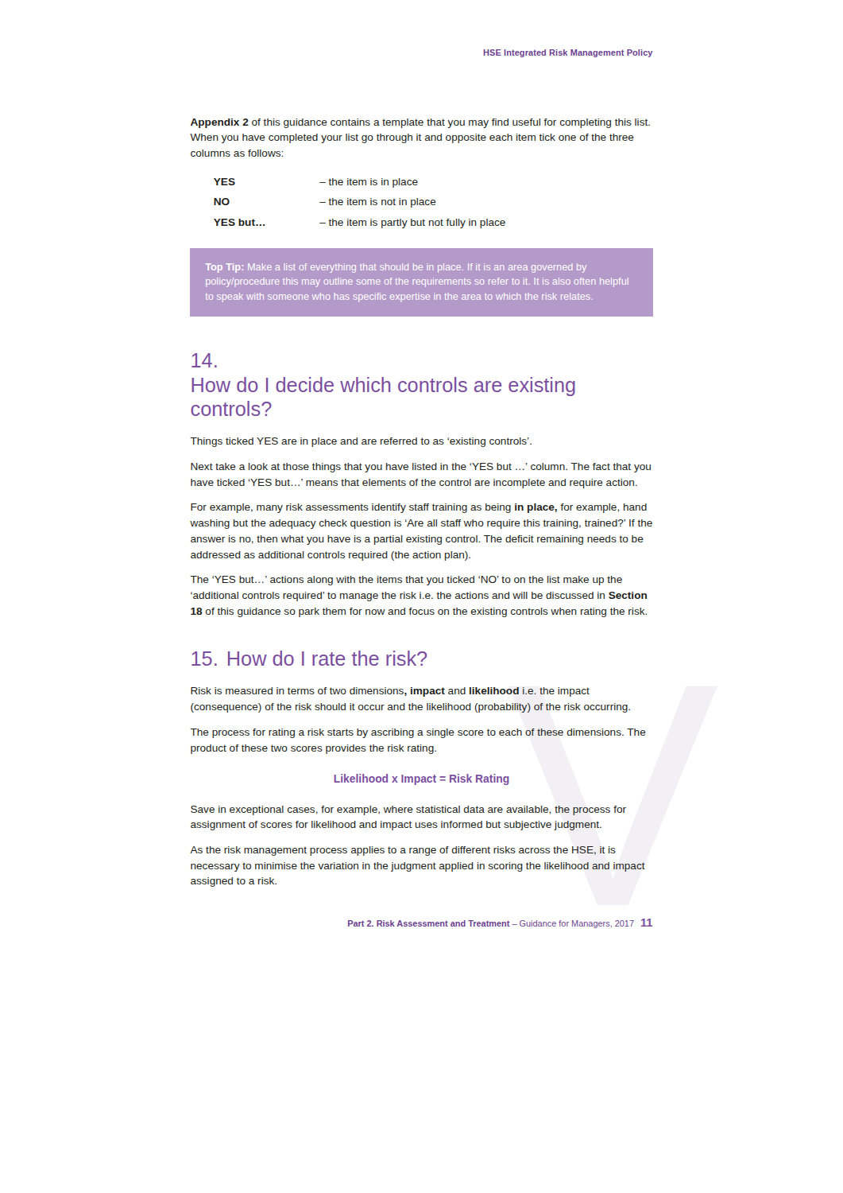V
HSE Integrated Risk Management Policy
Appendix 2 of this guidance contains a template that you may find useful for completing this list. When you have completed your list go through it and opposite each item tick one of the three columns as follows:
YES
– the item is in place
NO
– the item is not in place
YES but…
– the item is partly but not fully in place
Top Tip: Make a list of everything that should be in place. If it is an area governed by policy/procedure this may outline some of the requirements so refer to it. It is also often helpful to speak with someone who has specific expertise in the area to which the risk relates.
14. How do I decide which controls are existing controls?
Things ticked YES are in place and are referred to as ‘existing controls’.
Next take a look at those things that you have listed in the ‘YES but …’ column. The fact that you have ticked ‘YES but…’ means that elements of the control are incomplete and require action.
For example, many risk assessments identify staff training as being in place, for example, hand washing but the adequacy check question is ‘Are all staff who require this training, trained?’ If the answer is no, then what you have is a partial existing control. The deficit remaining needs to be addressed as additional controls required (the action plan).
The ‘YES but…’ actions along with the items that you ticked ‘NO’ to on the list make up the ‘additional controls required’ to manage the risk i.e. the actions and will be discussed in Section 18 of this guidance so park them for now and focus on the existing controls when rating the risk.
15. How do I rate the risk?
Risk is measured in terms of two dimensions, impact and likelihood i.e. the impact (consequence) of the risk should it occur and the likelihood (probability) of the risk occurring.
The process for rating a risk starts by ascribing a single score to each of these dimensions. The product of these two scores provides the risk rating.
Likelihood x Impact = Risk Rating
Save in exceptional cases, for example, where statistical data are available, the process for assignment of scores for likelihood and impact uses informed but subjective judgment.
As the risk management process applies to a range of different risks across the HSE, it is necessary to minimise the variation in the judgment applied in scoring the likelihood and impact assigned to a risk.
Part 2. Risk Assessment and Treatment – Guidance for Managers, 201711